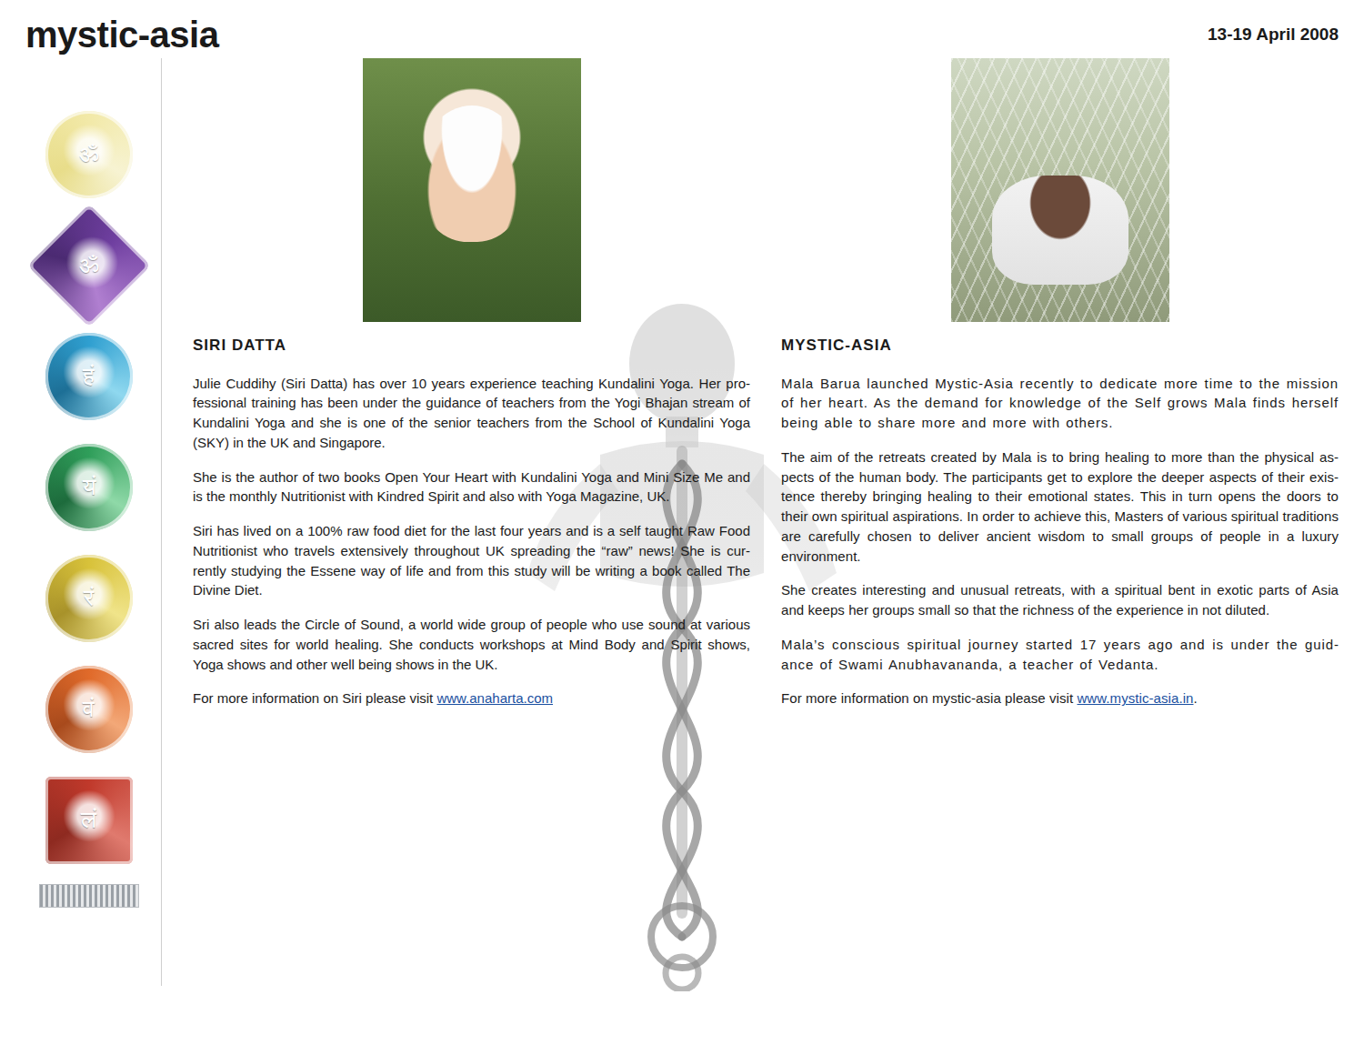mystic-asia
13-19 April 2008
ॐ
ॐ
हं
यं
रं
वं
लं
SIRI DATTA
Julie Cuddihy (Siri Datta) has over 10 years experience teaching Kundalini Yoga. Her professional training has been under the guidance of teachers from the Yogi Bhajan stream of Kundalini Yoga and she is one of the senior teachers from the School of Kundalini Yoga (SKY) in the UK and Singapore.
She is the author of two books Open Your Heart with Kundalini Yoga and Mini Size Me and is the monthly Nutritionist with Kindred Spirit and also with Yoga Magazine, UK.
Siri has lived on a 100% raw food diet for the last four years and is a self taught Raw Food Nutritionist who travels extensively throughout UK spreading the “raw” news! She is currently studying the Essene way of life and from this study will be writing a book called The Divine Diet.
Sri also leads the Circle of Sound, a world wide group of people who use sound at various sacred sites for world healing. She conducts workshops at Mind Body and Spirit shows, Yoga shows and other well being shows in the UK.
For more information on Siri please visit www.anaharta.com
MYSTIC-ASIA
Mala Barua launched Mystic-Asia recently to dedicate more time to the mission of her heart. As the demand for knowledge of the Self grows Mala finds herself being able to share more and more with others.
The aim of the retreats created by Mala is to bring healing to more than the physical aspects of the human body. The participants get to explore the deeper aspects of their existence thereby bringing healing to their emotional states. This in turn opens the doors to their own spiritual aspirations. In order to achieve this, Masters of various spiritual traditions are carefully chosen to deliver ancient wisdom to small groups of people in a luxury environment.
She creates interesting and unusual retreats, with a spiritual bent in exotic parts of Asia and keeps her groups small so that the richness of the experience in not diluted.
Mala’s conscious spiritual journey started 17 years ago and is under the guidance of Swami Anubhavananda, a teacher of Vedanta.
For more information on mystic-asia please visit www.mystic-asia.in.